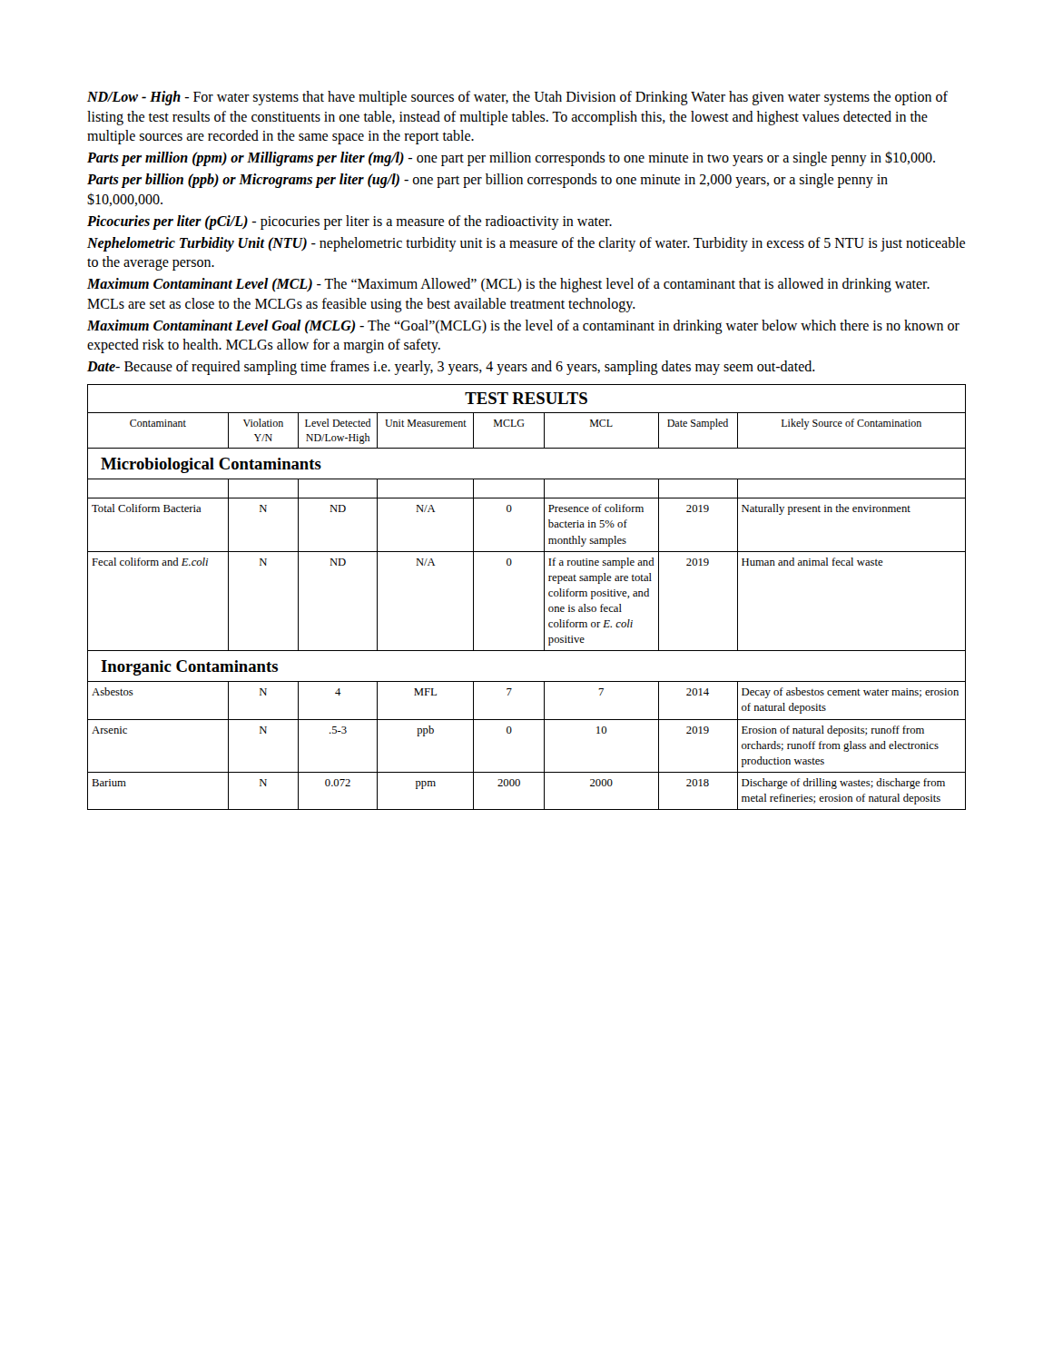ND/Low - High - For water systems that have multiple sources of water, the Utah Division of Drinking Water has given water systems the option of listing the test results of the constituents in one table, instead of multiple tables. To accomplish this, the lowest and highest values detected in the multiple sources are recorded in the same space in the report table.
Parts per million (ppm) or Milligrams per liter (mg/l) - one part per million corresponds to one minute in two years or a single penny in $10,000.
Parts per billion (ppb) or Micrograms per liter (ug/l) - one part per billion corresponds to one minute in 2,000 years, or a single penny in $10,000,000.
Picocuries per liter (pCi/L) - picocuries per liter is a measure of the radioactivity in water.
Nephelometric Turbidity Unit (NTU) - nephelometric turbidity unit is a measure of the clarity of water. Turbidity in excess of 5 NTU is just noticeable to the average person.
Maximum Contaminant Level (MCL) - The “Maximum Allowed” (MCL) is the highest level of a contaminant that is allowed in drinking water. MCLs are set as close to the MCLGs as feasible using the best available treatment technology.
Maximum Contaminant Level Goal (MCLG) - The “Goal”(MCLG) is the level of a contaminant in drinking water below which there is no known or expected risk to health. MCLGs allow for a margin of safety.
Date- Because of required sampling time frames i.e. yearly, 3 years, 4 years and 6 years, sampling dates may seem out-dated.
TEST RESULTS
| Contaminant | Violation Y/N | Level Detected ND/Low-High | Unit Measurement | MCLG | MCL | Date Sampled | Likely Source of Contamination |
| --- | --- | --- | --- | --- | --- | --- | --- |
| Microbiological Contaminants |
| Total Coliform Bacteria | N | ND | N/A | 0 | Presence of coliform bacteria in 5% of monthly samples | 2019 | Naturally present in the environment |
| Fecal coliform and E.coli | N | ND | N/A | 0 | If a routine sample and repeat sample are total coliform positive, and one is also fecal coliform or E. coli positive | 2019 | Human and animal fecal waste |
| Inorganic Contaminants |
| Asbestos | N | 4 | MFL | 7 | 7 | 2014 | Decay of asbestos cement water mains; erosion of natural deposits |
| Arsenic | N | .5-3 | ppb | 0 | 10 | 2019 | Erosion of natural deposits; runoff from orchards; runoff from glass and electronics production wastes |
| Barium | N | 0.072 | ppm | 2000 | 2000 | 2018 | Discharge of drilling wastes; discharge from metal refineries; erosion of natural deposits |